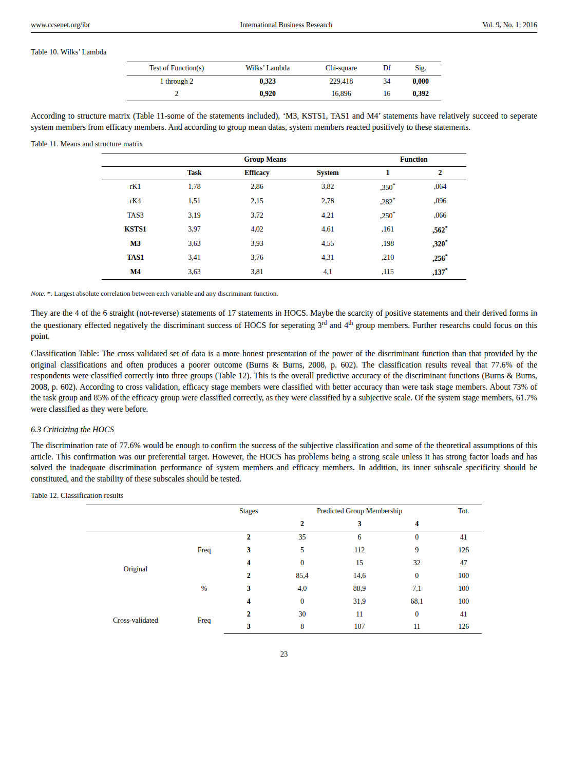www.ccsenet.org/ibr
International Business Research
Vol. 9, No. 1; 2016
Table 10. Wilks’ Lambda
| Test of Function(s) | Wilks’ Lambda | Chi-square | Df | Sig. |
| --- | --- | --- | --- | --- |
| 1 through 2 | 0,323 | 229,418 | 34 | 0,000 |
| 2 | 0,920 | 16,896 | 16 | 0,392 |
According to structure matrix (Table 11-some of the statements included), ‘M3, KSTS1, TAS1 and M4’ statements have relatively succeed to seperate system members from efficacy members. And according to group mean datas, system members reacted positively to these statements.
Table 11. Means and structure matrix
| | Group Means | Function |
| --- | --- | --- |
| | Task | Efficacy | System | 1 | 2 |
| rK1 | 1,78 | 2,86 | 3,82 | ,350 * | ,064 |
| rK4 | 1,51 | 2,15 | 2,78 | ,282 * | ,096 |
| TAS3 | 3,19 | 3,72 | 4,21 | ,250 * | ,066 |
| KSTS1 | 3,97 | 4,02 | 4,61 | ,161 | ,562 * |
| M3 | 3,63 | 3,93 | 4,55 | ,198 | ,320 * |
| TAS1 | 3,41 | 3,76 | 4,31 | ,210 | ,256 * |
| M4 | 3,63 | 3,81 | 4,1 | ,115 | ,137 * |
Note. *. Largest absolute correlation between each variable and any discriminant function.
They are the 4 of the 6 straight (not-reverse) statements of 17 statements in HOCS. Maybe the scarcity of positive statements and their derived forms in the questionary effected negatively the discriminant success of HOCS for seperating 3rd and 4th group members. Further researchs could focus on this point.
Classification Table: The cross validated set of data is a more honest presentation of the power of the discriminant function than that provided by the original classifications and often produces a poorer outcome (Burns & Burns, 2008, p. 602). The classification results reveal that 77.6% of the respondents were classified correctly into three groups (Table 12). This is the overall predictive accuracy of the discriminant functions (Burns & Burns, 2008, p. 602). According to cross validation, efficacy stage members were classified with better accuracy than were task stage members. About 73% of the task group and 85% of the efficacy group were classified correctly, as they were classified by a subjective scale. Of the system stage members, 61.7% were classified as they were before.
6.3 Criticizing the HOCS
The discrimination rate of 77.6% would be enough to confirm the success of the subjective classification and some of the theoretical assumptions of this article. This confirmation was our preferential target. However, the HOCS has problems being a strong scale unless it has strong factor loads and has solved the inadequate discrimination performance of system members and efficacy members. In addition, its inner subscale specificity should be constituted, and the stability of these subscales should be tested.
Table 12. Classification results
| | | Stages | Predicted Group Membership | Tot. |
| --- | --- | --- | --- | --- |
| | | | 2 | 3 | 4 | |
| Original | Freq | 2 | 35 | 6 | 0 | 41 |
| 3 | 5 | 112 | 9 | 126 |
| 4 | 0 | 15 | 32 | 47 |
| % | 2 | 85,4 | 14,6 | 0 | 100 |
| 3 | 4,0 | 88,9 | 7,1 | 100 |
| 4 | 0 | 31,9 | 68,1 | 100 |
| Cross-validated | Freq | 2 | 30 | 11 | 0 | 41 |
| 3 | 8 | 107 | 11 | 126 |
23